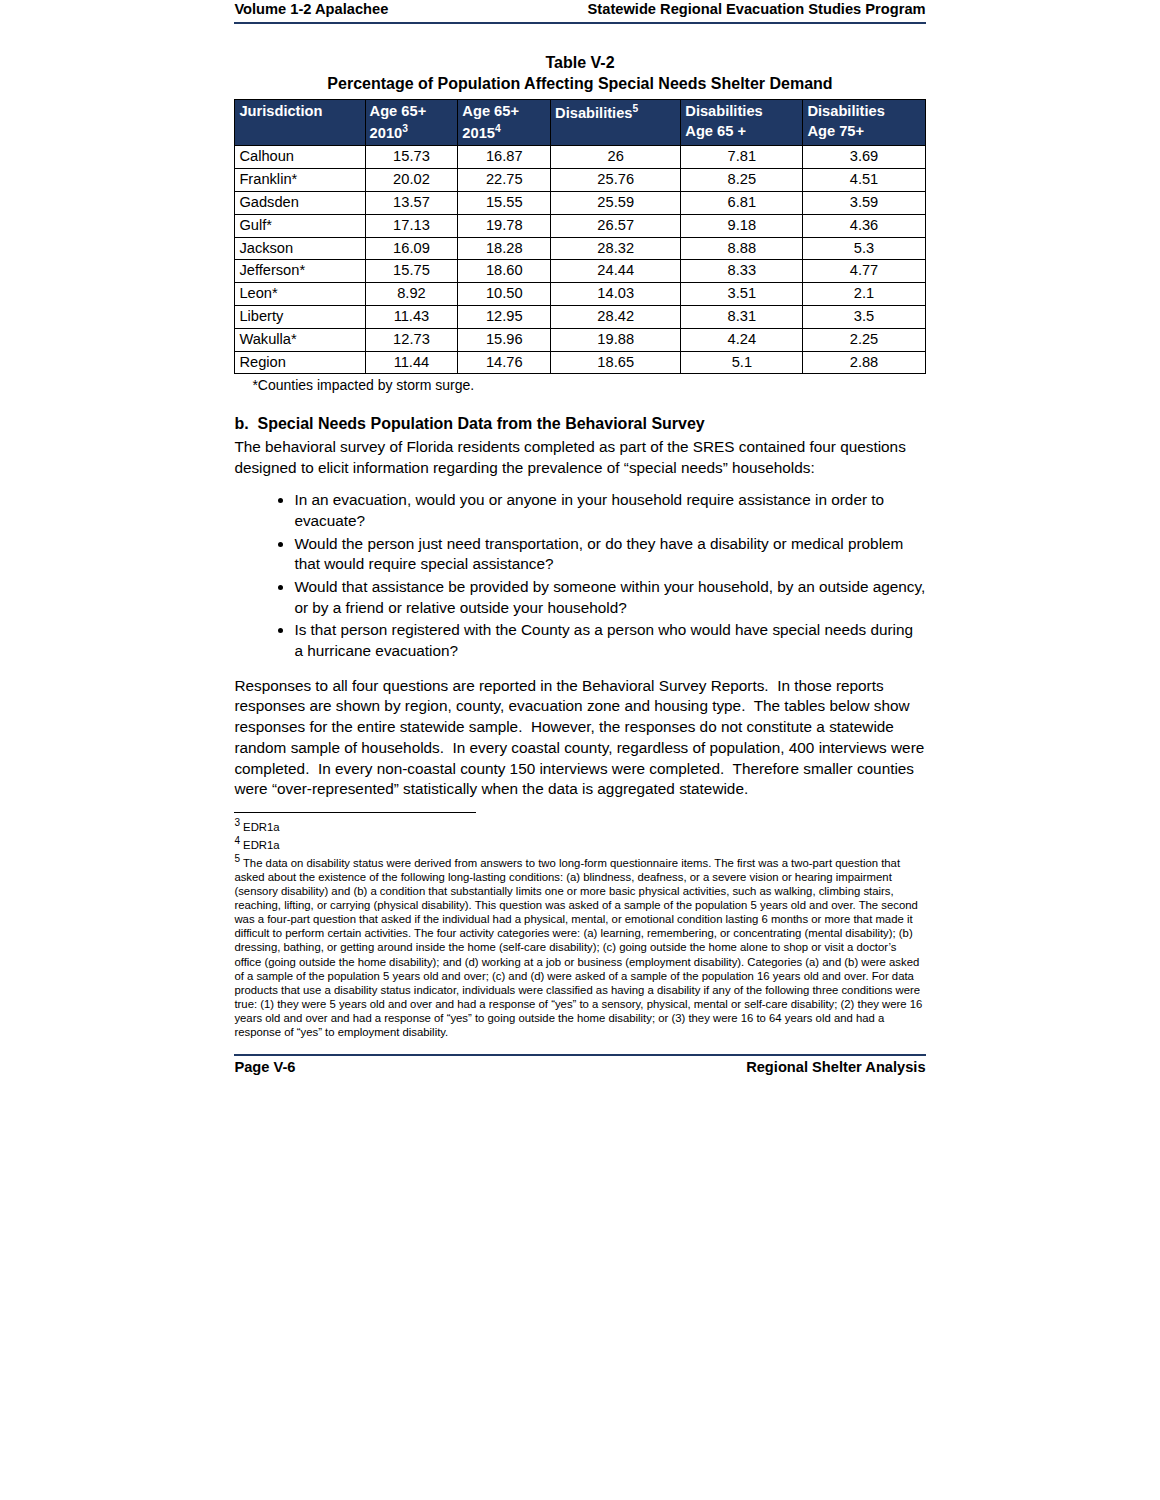Volume 1-2 Apalachee Statewide Regional Evacuation Studies Program
Table V-2
Percentage of Population Affecting Special Needs Shelter Demand
| Jurisdiction | Age 65+ 2010 3 | Age 65+ 2015 4 | Disabilities 5 | Disabilities Age 65 + | Disabilities Age 75+ |
| --- | --- | --- | --- | --- | --- |
| Calhoun | 15.73 | 16.87 | 26 | 7.81 | 3.69 |
| Franklin* | 20.02 | 22.75 | 25.76 | 8.25 | 4.51 |
| Gadsden | 13.57 | 15.55 | 25.59 | 6.81 | 3.59 |
| Gulf* | 17.13 | 19.78 | 26.57 | 9.18 | 4.36 |
| Jackson | 16.09 | 18.28 | 28.32 | 8.88 | 5.3 |
| Jefferson* | 15.75 | 18.60 | 24.44 | 8.33 | 4.77 |
| Leon* | 8.92 | 10.50 | 14.03 | 3.51 | 2.1 |
| Liberty | 11.43 | 12.95 | 28.42 | 8.31 | 3.5 |
| Wakulla* | 12.73 | 15.96 | 19.88 | 4.24 | 2.25 |
| Region | 11.44 | 14.76 | 18.65 | 5.1 | 2.88 |
*Counties impacted by storm surge.
b. Special Needs Population Data from the Behavioral Survey
The behavioral survey of Florida residents completed as part of the SRES contained four questions designed to elicit information regarding the prevalence of “special needs” households:
In an evacuation, would you or anyone in your household require assistance in order to evacuate?
Would the person just need transportation, or do they have a disability or medical problem that would require special assistance?
Would that assistance be provided by someone within your household, by an outside agency, or by a friend or relative outside your household?
Is that person registered with the County as a person who would have special needs during a hurricane evacuation?
Responses to all four questions are reported in the Behavioral Survey Reports. In those reports responses are shown by region, county, evacuation zone and housing type. The tables below show responses for the entire statewide sample. However, the responses do not constitute a statewide random sample of households. In every coastal county, regardless of population, 400 interviews were completed. In every non-coastal county 150 interviews were completed. Therefore smaller counties were “over-represented” statistically when the data is aggregated statewide.
3 EDR1a
4 EDR1a
5 The data on disability status were derived from answers to two long-form questionnaire items. The first was a two-part question that asked about the existence of the following long-lasting conditions: (a) blindness, deafness, or a severe vision or hearing impairment (sensory disability) and (b) a condition that substantially limits one or more basic physical activities, such as walking, climbing stairs, reaching, lifting, or carrying (physical disability). This question was asked of a sample of the population 5 years old and over. The second was a four-part question that asked if the individual had a physical, mental, or emotional condition lasting 6 months or more that made it difficult to perform certain activities. The four activity categories were: (a) learning, remembering, or concentrating (mental disability); (b) dressing, bathing, or getting around inside the home (self-care disability); (c) going outside the home alone to shop or visit a doctor’s office (going outside the home disability); and (d) working at a job or business (employment disability). Categories (a) and (b) were asked of a sample of the population 5 years old and over; (c) and (d) were asked of a sample of the population 16 years old and over. For data products that use a disability status indicator, individuals were classified as having a disability if any of the following three conditions were true: (1) they were 5 years old and over and had a response of “yes” to a sensory, physical, mental or self-care disability; (2) they were 16 years old and over and had a response of “yes” to going outside the home disability; or (3) they were 16 to 64 years old and had a response of “yes” to employment disability.
Page V-6 Regional Shelter Analysis